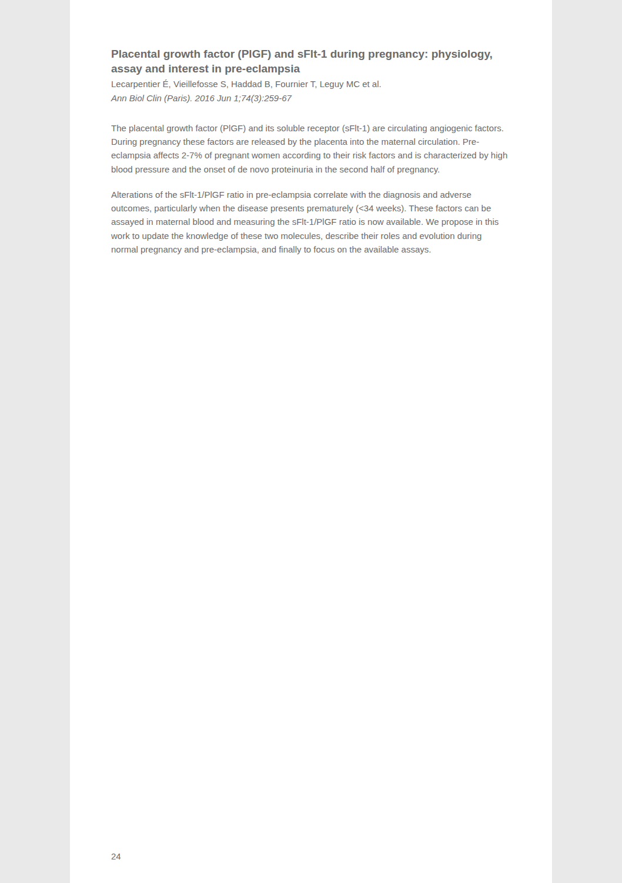Placental growth factor (PlGF) and sFlt-1 during pregnancy: physiology, assay and interest in pre-eclampsia
Lecarpentier É, Vieillefosse S, Haddad B, Fournier T, Leguy MC et al.
Ann Biol Clin (Paris). 2016 Jun 1;74(3):259-67
The placental growth factor (PlGF) and its soluble receptor (sFlt-1) are circulating angiogenic factors. During pregnancy these factors are released by the placenta into the maternal circulation. Pre-eclampsia affects 2-7% of pregnant women according to their risk factors and is characterized by high blood pressure and the onset of de novo proteinuria in the second half of pregnancy.
Alterations of the sFlt-1/PlGF ratio in pre-eclampsia correlate with the diagnosis and adverse outcomes, particularly when the disease presents prematurely (<34 weeks). These factors can be assayed in maternal blood and measuring the sFlt-1/PlGF ratio is now available. We propose in this work to update the knowledge of these two molecules, describe their roles and evolution during normal pregnancy and pre-eclampsia, and finally to focus on the available assays.
24